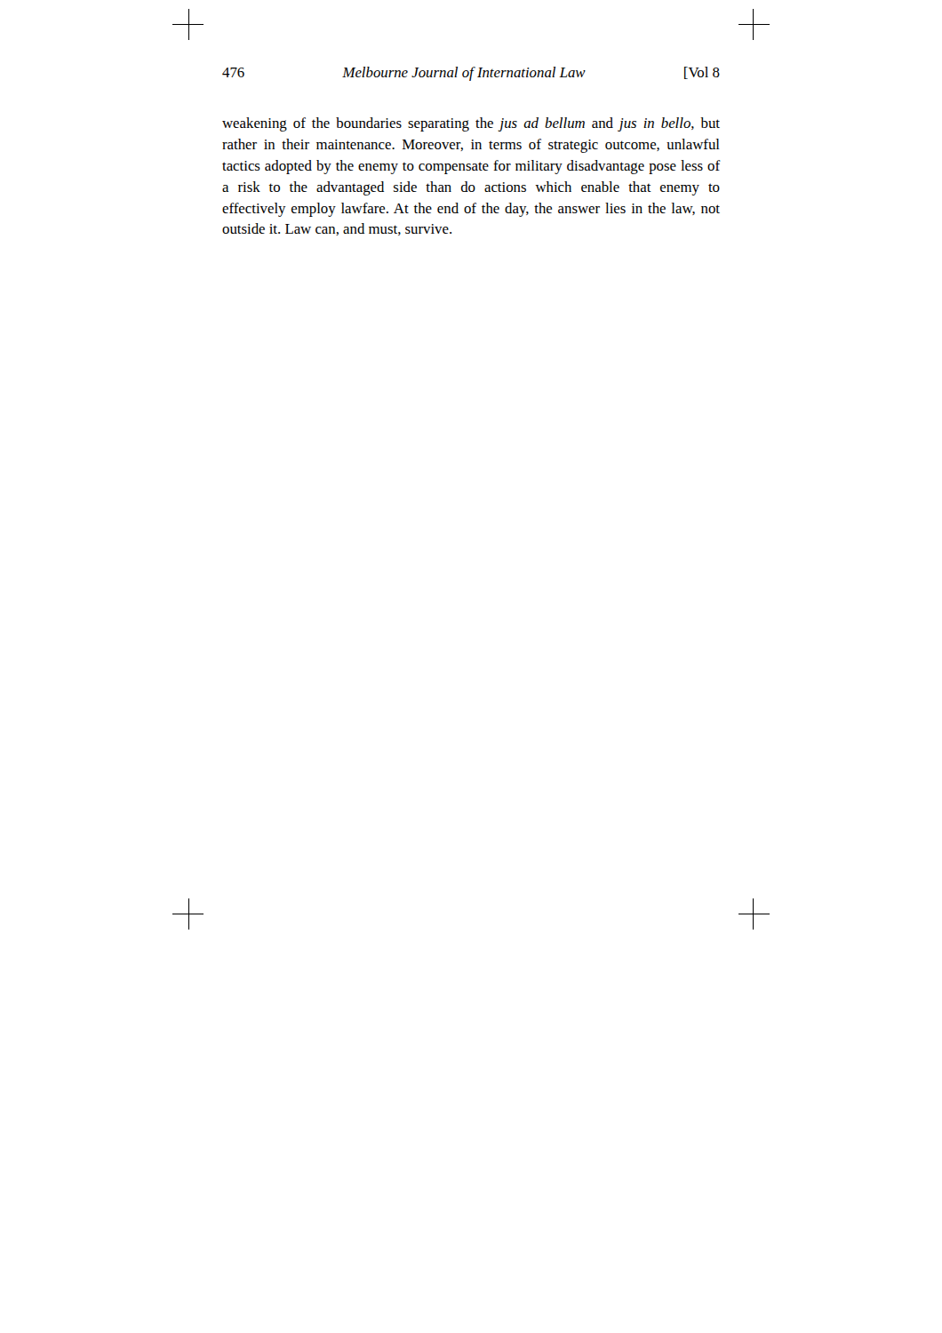476 Melbourne Journal of International Law [Vol 8
weakening of the boundaries separating the jus ad bellum and jus in bello, but rather in their maintenance. Moreover, in terms of strategic outcome, unlawful tactics adopted by the enemy to compensate for military disadvantage pose less of a risk to the advantaged side than do actions which enable that enemy to effectively employ lawfare. At the end of the day, the answer lies in the law, not outside it. Law can, and must, survive.